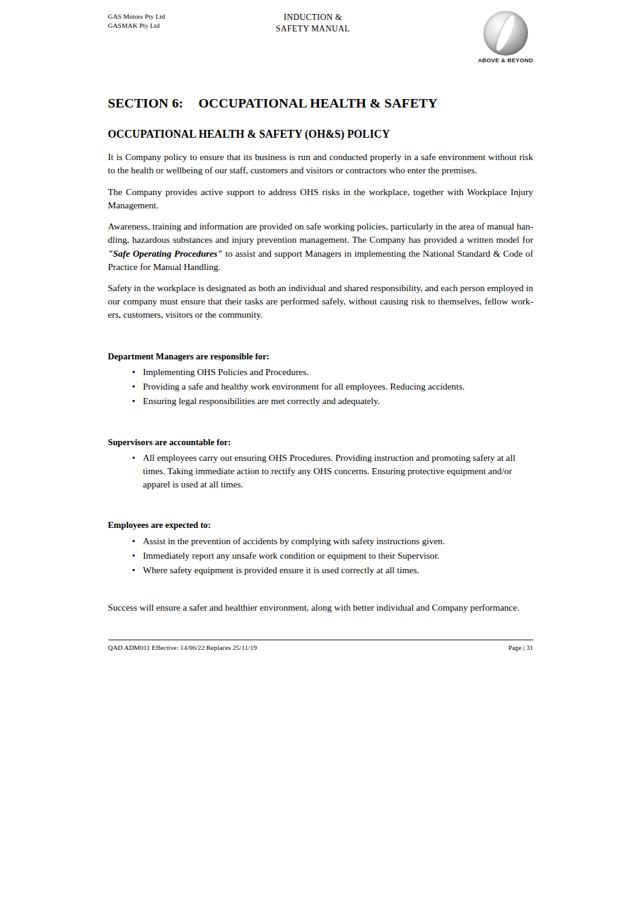GAS Motors Pty Ltd
GASMAK Pty Ltd
INDUCTION &
SAFETY MANUAL
ABOVE & BEYOND
SECTION 6: OCCUPATIONAL HEALTH & SAFETY
OCCUPATIONAL HEALTH & SAFETY (OH&S) POLICY
It is Company policy to ensure that its business is run and conducted properly in a safe environment without risk to the health or wellbeing of our staff, customers and visitors or contractors who enter the premises.
The Company provides active support to address OHS risks in the workplace, together with Workplace Injury Management.
Awareness, training and information are provided on safe working policies, particularly in the area of manual handling, hazardous substances and injury prevention management. The Company has provided a written model for "Safe Operating Procedures" to assist and support Managers in implementing the National Standard & Code of Practice for Manual Handling.
Safety in the workplace is designated as both an individual and shared responsibility, and each person employed in our company must ensure that their tasks are performed safely, without causing risk to themselves, fellow workers, customers, visitors or the community.
Department Managers are responsible for:
Implementing OHS Policies and Procedures.
Providing a safe and healthy work environment for all employees. Reducing accidents.
Ensuring legal responsibilities are met correctly and adequately.
Supervisors are accountable for:
All employees carry out ensuring OHS Procedures. Providing instruction and promoting safety at all times. Taking immediate action to rectify any OHS concerns. Ensuring protective equipment and/or apparel is used at all times.
Employees are expected to:
Assist in the prevention of accidents by complying with safety instructions given.
Immediately report any unsafe work condition or equipment to their Supervisor.
Where safety equipment is provided ensure it is used correctly at all times.
Success will ensure a safer and healthier environment, along with better individual and Company performance.
QAD ADM011 Effective: 14/06/22 Replaces 25/11/19 Page | 31